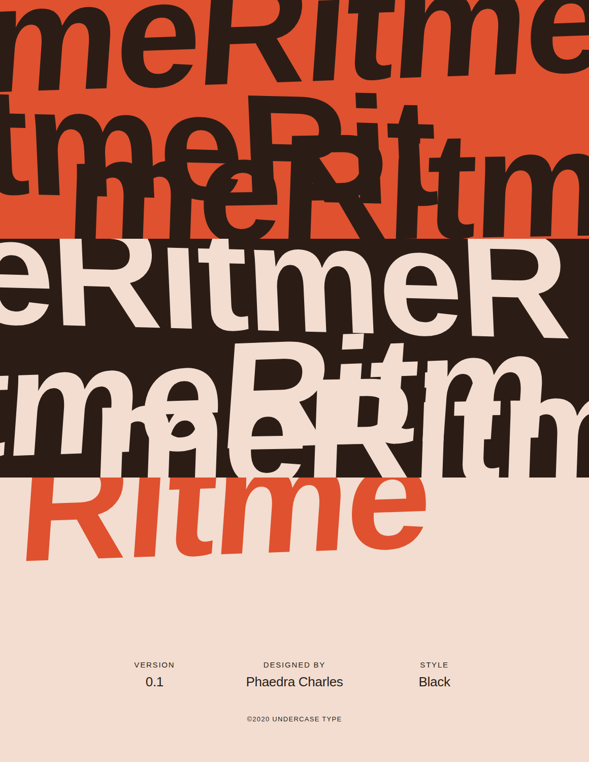meRitme itmeRit meRitme
eRitmeR tmeRitm meRitme
Ritme
VERSION
0.1
DESIGNED BY
Phaedra Charles
STYLE
Black
©2020 UNDERCASE TYPE